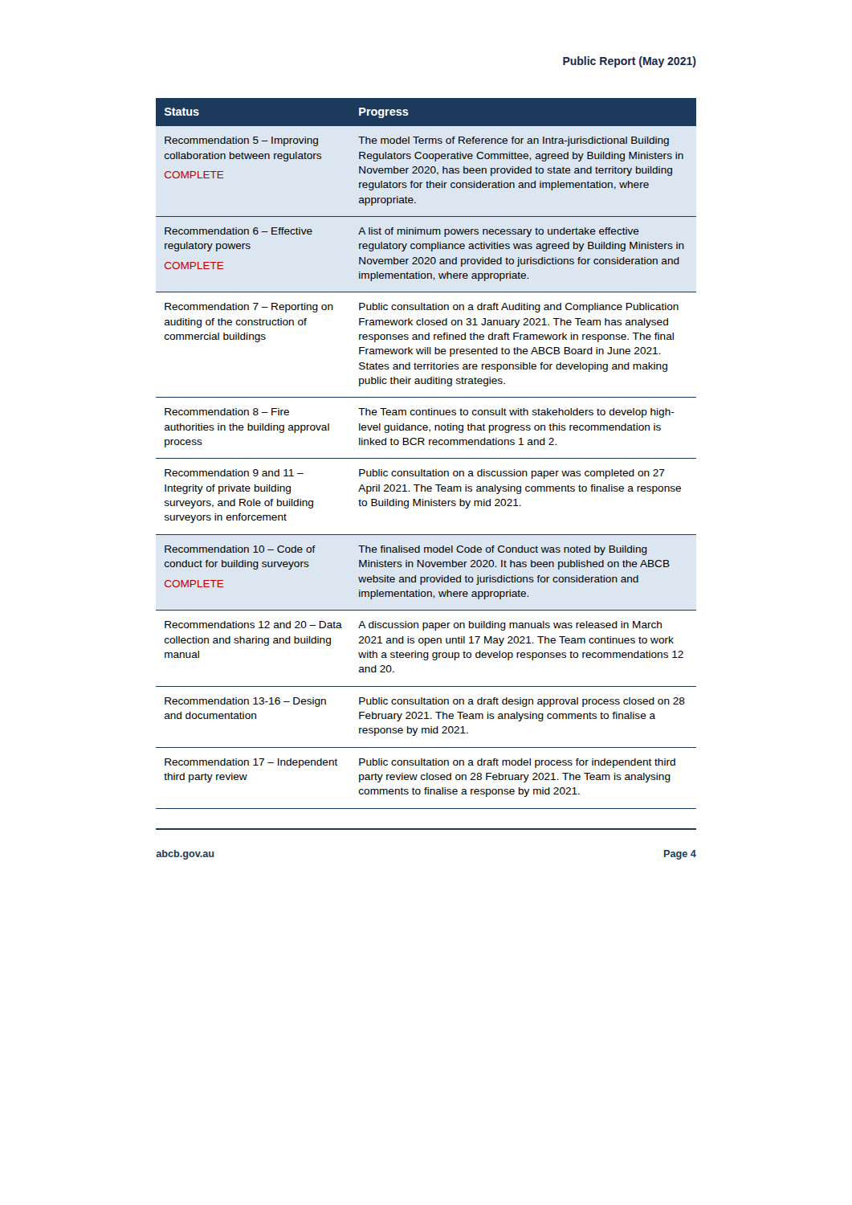Public Report (May 2021)
| Status | Progress |
| --- | --- |
| Recommendation 5 – Improving collaboration between regulators COMPLETE | The model Terms of Reference for an Intra-jurisdictional Building Regulators Cooperative Committee, agreed by Building Ministers in November 2020, has been provided to state and territory building regulators for their consideration and implementation, where appropriate. |
| Recommendation 6 – Effective regulatory powers COMPLETE | A list of minimum powers necessary to undertake effective regulatory compliance activities was agreed by Building Ministers in November 2020 and provided to jurisdictions for consideration and implementation, where appropriate. |
| Recommendation 7 – Reporting on auditing of the construction of commercial buildings | Public consultation on a draft Auditing and Compliance Publication Framework closed on 31 January 2021. The Team has analysed responses and refined the draft Framework in response. The final Framework will be presented to the ABCB Board in June 2021. States and territories are responsible for developing and making public their auditing strategies. |
| Recommendation 8 – Fire authorities in the building approval process | The Team continues to consult with stakeholders to develop high-level guidance, noting that progress on this recommendation is linked to BCR recommendations 1 and 2. |
| Recommendation 9 and 11 – Integrity of private building surveyors, and Role of building surveyors in enforcement | Public consultation on a discussion paper was completed on 27 April 2021. The Team is analysing comments to finalise a response to Building Ministers by mid 2021. |
| Recommendation 10 – Code of conduct for building surveyors COMPLETE | The finalised model Code of Conduct was noted by Building Ministers in November 2020. It has been published on the ABCB website and provided to jurisdictions for consideration and implementation, where appropriate. |
| Recommendations 12 and 20 – Data collection and sharing and building manual | A discussion paper on building manuals was released in March 2021 and is open until 17 May 2021. The Team continues to work with a steering group to develop responses to recommendations 12 and 20. |
| Recommendation 13-16 – Design and documentation | Public consultation on a draft design approval process closed on 28 February 2021. The Team is analysing comments to finalise a response by mid 2021. |
| Recommendation 17 – Independent third party review | Public consultation on a draft model process for independent third party review closed on 28 February 2021. The Team is analysing comments to finalise a response by mid 2021. |
abcb.gov.au Page 4